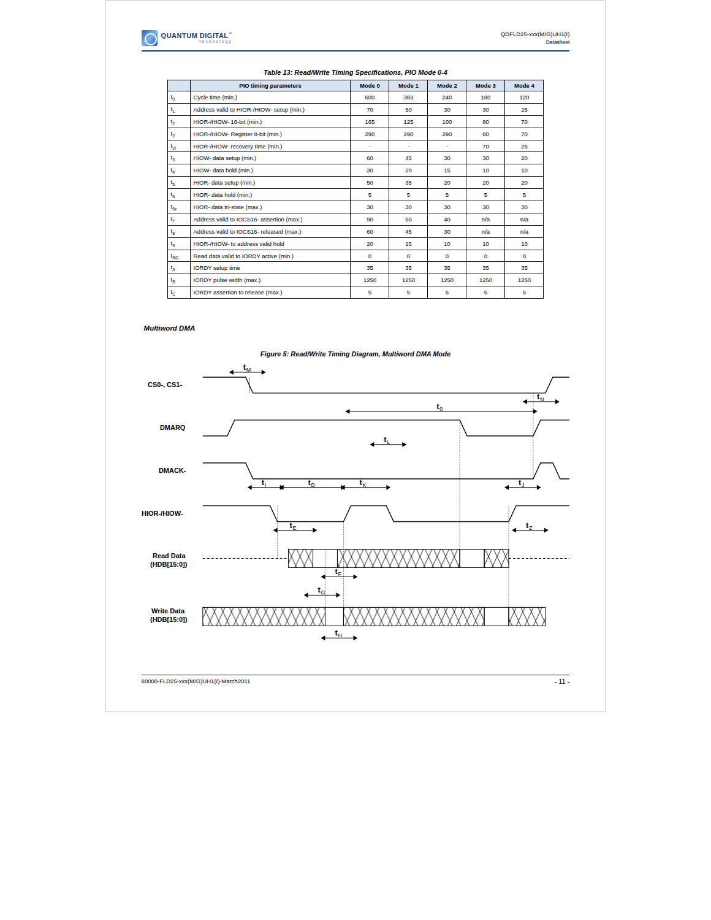QUANTUM DIGITAL™
Technology
QDFLD25-xxx(M/G)UH1(I)
Datasheet
Table 13: Read/Write Timing Specifications, PIO Mode 0-4
| | PIO timing parameters | Mode 0 | Mode 1 | Mode 2 | Mode 3 | Mode 4 |
| --- | --- | --- | --- | --- | --- | --- |
| t 0 | Cycle time (min.) | 600 | 383 | 240 | 180 | 120 |
| t 1 | Address valid to HIOR-/HIOW- setup (min.) | 70 | 50 | 30 | 30 | 25 |
| t 2 | HIOR-/HIOW- 16-bit (min.) | 165 | 125 | 100 | 80 | 70 |
| t 2 | HIOR-/HIOW- Register 8-bit (min.) | 290 | 290 | 290 | 80 | 70 |
| t 2I | HIOR-/HIOW- recovery time (min.) | - | - | - | 70 | 25 |
| t 3 | HIOW- data setup (min.) | 60 | 45 | 30 | 30 | 20 |
| t 4 | HIOW- data hold (min.) | 30 | 20 | 15 | 10 | 10 |
| t 5 | HIOR- data setup (min.) | 50 | 35 | 20 | 20 | 20 |
| t 6 | HIOR- data hold (min.) | 5 | 5 | 5 | 5 | 5 |
| t 6z | HIOR- data tri-state (max.) | 30 | 30 | 30 | 30 | 30 |
| t 7 | Address valid to IOCS16- assertion (max.) | 90 | 50 | 40 | n/a | n/a |
| t 8 | Address valid to IOCS16- released (max.) | 60 | 45 | 30 | n/a | n/a |
| t 9 | HIOR-/HIOW- to address valid hold | 20 | 15 | 10 | 10 | 10 |
| t RD | Read data valid to IORDY active (min.) | 0 | 0 | 0 | 0 | 0 |
| t A | IORDY setup time | 35 | 35 | 35 | 35 | 35 |
| t B | IORDY pulse width (max.) | 1250 | 1250 | 1250 | 1250 | 1250 |
| t C | IORDY assertion to release (max.) | 5 | 5 | 5 | 5 | 5 |
Multiword DMA
Figure 5: Read/Write Timing Diagram, Multiword DMA Mode
CS0-, CS1- DMARQ DMACK- HIOR-/HIOW- Read Data (HDB[15:0]) Write Data (HDB[15:0]) t M t N t 0 t L t I t D t K t J t E t Z t F t G t H
80000-FLD25-xxx(M/G)UH1(I)-March2011
- 11 -